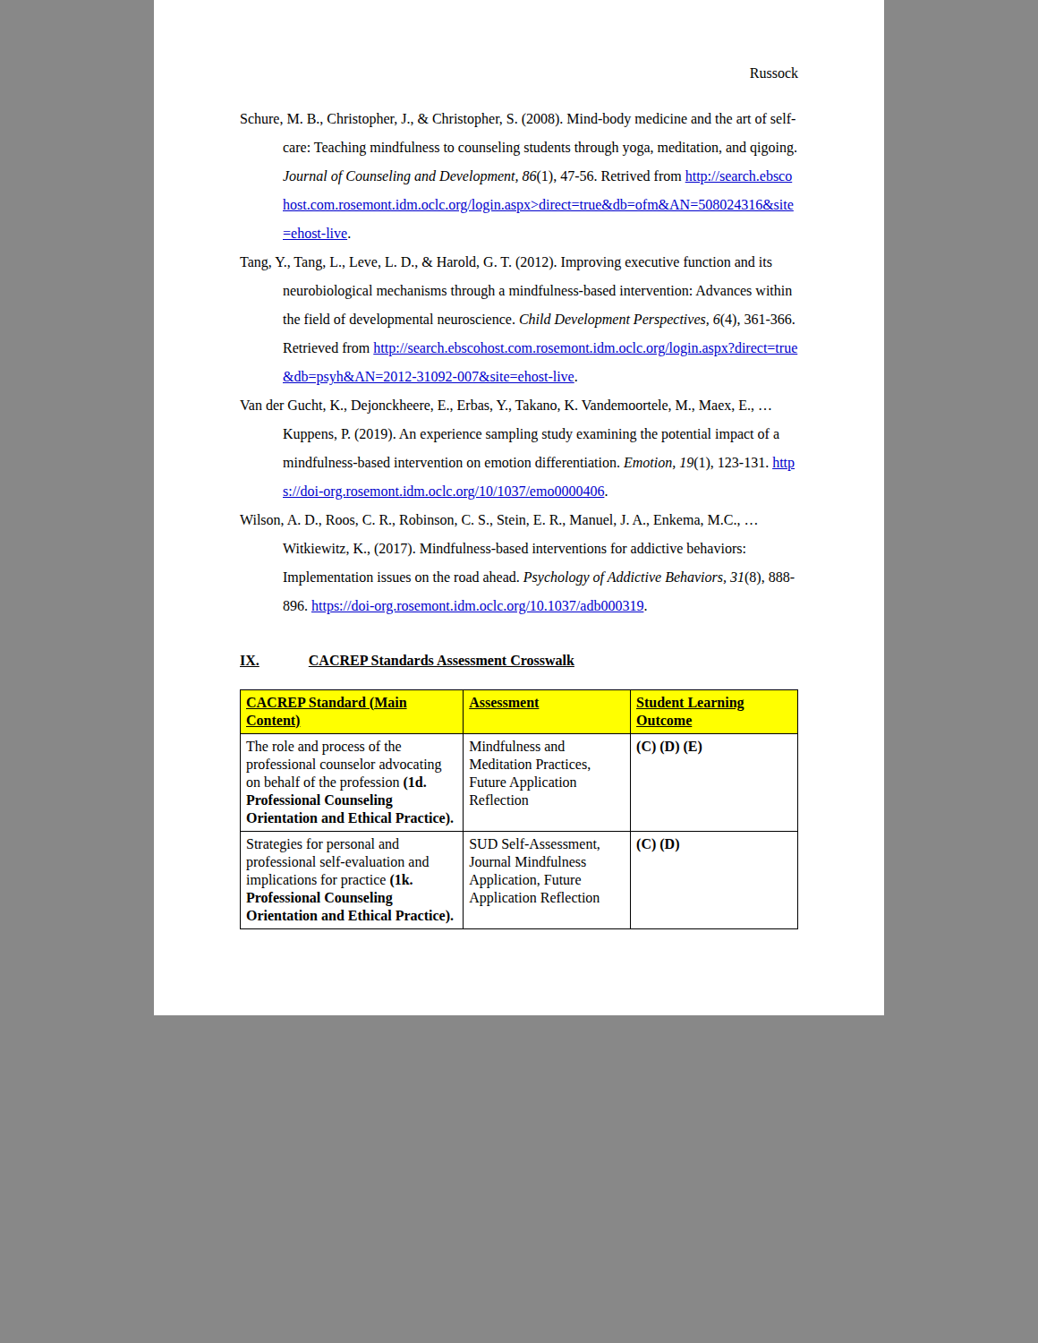Russock
Schure, M. B., Christopher, J., & Christopher, S. (2008). Mind-body medicine and the art of self-care: Teaching mindfulness to counseling students through yoga, meditation, and qigoing. Journal of Counseling and Development, 86(1), 47-56. Retrived from http://search.ebscohost.com.rosemont.idm.oclc.org/login.aspx>direct=true&db=ofm&AN=508024316&site=ehost-live.
Tang, Y., Tang, L., Leve, L. D., & Harold, G. T. (2012). Improving executive function and its neurobiological mechanisms through a mindfulness-based intervention: Advances within the field of developmental neuroscience. Child Development Perspectives, 6(4), 361-366. Retrieved from http://search.ebscohost.com.rosemont.idm.oclc.org/login.aspx?direct=true&db=psyh&AN=2012-31092-007&site=ehost-live.
Van der Gucht, K., Dejonckheere, E., Erbas, Y., Takano, K. Vandemoortele, M., Maex, E., … Kuppens, P. (2019). An experience sampling study examining the potential impact of a mindfulness-based intervention on emotion differentiation. Emotion, 19(1), 123-131. https://doi-org.rosemont.idm.oclc.org/10/1037/emo0000406.
Wilson, A. D., Roos, C. R., Robinson, C. S., Stein, E. R., Manuel, J. A., Enkema, M.C., … Witkiewitz, K., (2017). Mindfulness-based interventions for addictive behaviors: Implementation issues on the road ahead. Psychology of Addictive Behaviors, 31(8), 888-896. https://doi-org.rosemont.idm.oclc.org/10.1037/adb000319.
IX. CACREP Standards Assessment Crosswalk
| CACREP Standard (Main Content) | Assessment | Student Learning Outcome |
| --- | --- | --- |
| The role and process of the professional counselor advocating on behalf of the profession (1d. Professional Counseling Orientation and Ethical Practice). | Mindfulness and Meditation Practices, Future Application Reflection | (C) (D) (E) |
| Strategies for personal and professional self-evaluation and implications for practice (1k. Professional Counseling Orientation and Ethical Practice). | SUD Self-Assessment, Journal Mindfulness Application, Future Application Reflection | (C) (D) |